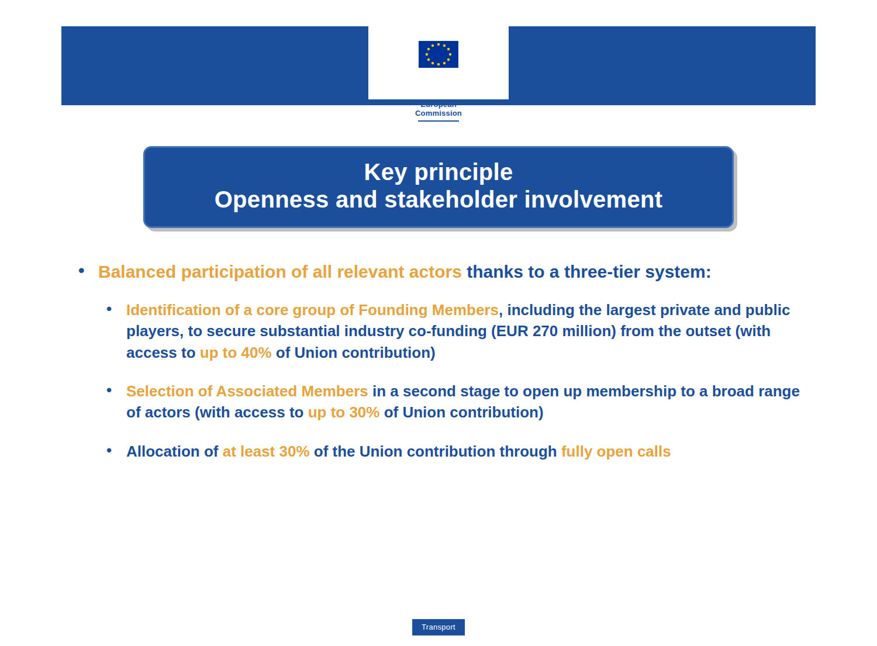European
Commission
Key principle
Openness and stakeholder involvement
Balanced participation of all relevant actors thanks to a three-tier system:
Identification of a core group of Founding Members, including the largest private and public players, to secure substantial industry co-funding (EUR 270 million) from the outset (with access to up to 40% of Union contribution)
Selection of Associated Members in a second stage to open up membership to a broad range of actors (with access to up to 30% of Union contribution)
Allocation of at least 30% of the Union contribution through fully open calls
Transport